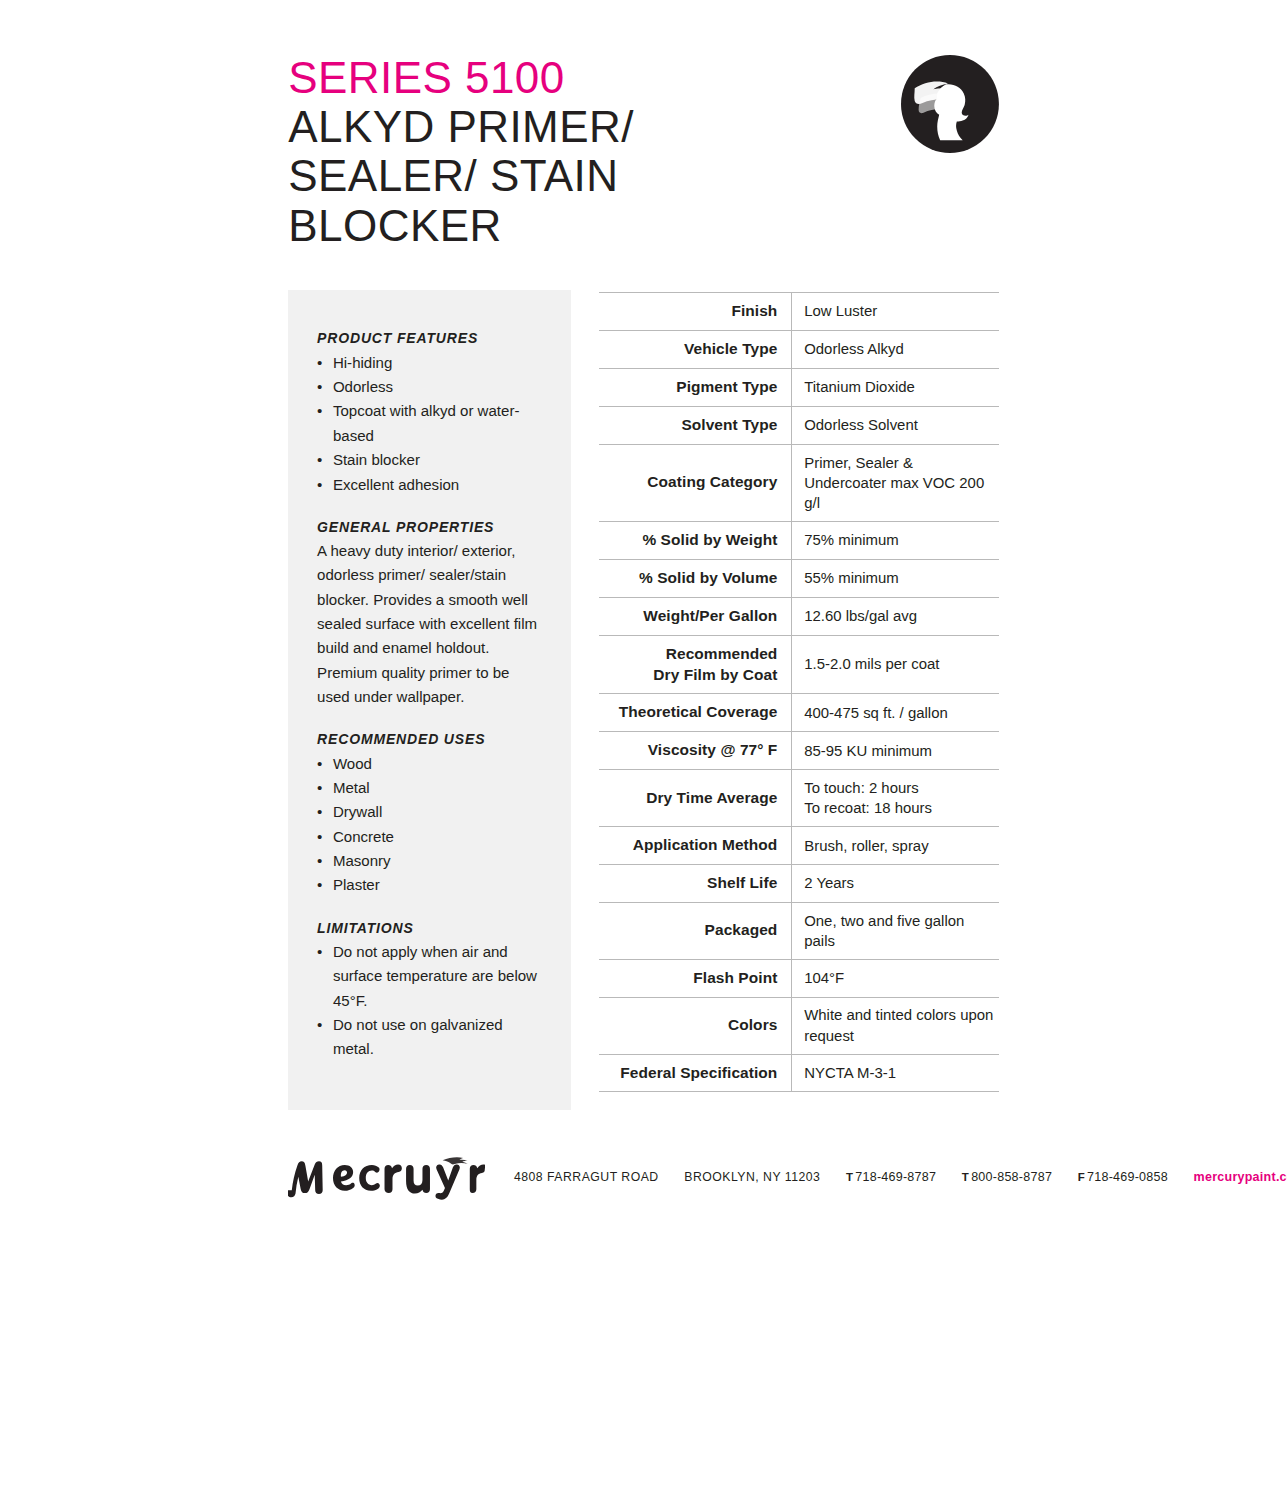Series 5100 Alkyd Primer/ Sealer/ Stain Blocker
Product Features
Hi-hiding
Odorless
Topcoat with alkyd or water-based
Stain blocker
Excellent adhesion
General Properties
A heavy duty interior/ exterior, odorless primer/ sealer/stain blocker. Provides a smooth well sealed surface with excellent film build and enamel holdout. Premium quality primer to be used under wallpaper.
Recommended Uses
Wood
Metal
Drywall
Concrete
Masonry
Plaster
Limitations
Do not apply when air and surface temperature are below 45°F.
Do not use on galvanized metal.
| Finish | Low Luster |
| Vehicle Type | Odorless Alkyd |
| Pigment Type | Titanium Dioxide |
| Solvent Type | Odorless Solvent |
| Coating Category | Primer, Sealer & Undercoater max VOC 200 g/l |
| % Solid by Weight | 75% minimum |
| % Solid by Volume | 55% minimum |
| Weight/Per Gallon | 12.60 lbs/gal avg |
| Recommended Dry Film by Coat | 1.5-2.0 mils per coat |
| Theoretical Coverage | 400-475 sq ft. / gallon |
| Viscosity @ 77° F | 85-95 KU minimum |
| Dry Time Average | To touch: 2 hours To recoat: 18 hours |
| Application Method | Brush, roller, spray |
| Shelf Life | 2 Years |
| Packaged | One, two and five gallon pails |
| Flash Point | 104°F |
| Colors | White and tinted colors upon request |
| Federal Specification | NYCTA M-3-1 |
4808 FARRAGUT ROAD BROOKLYN, NY 11203 T 718-469-8787 T 800-858-8787 F 718-469-0858 mercurypaint.com